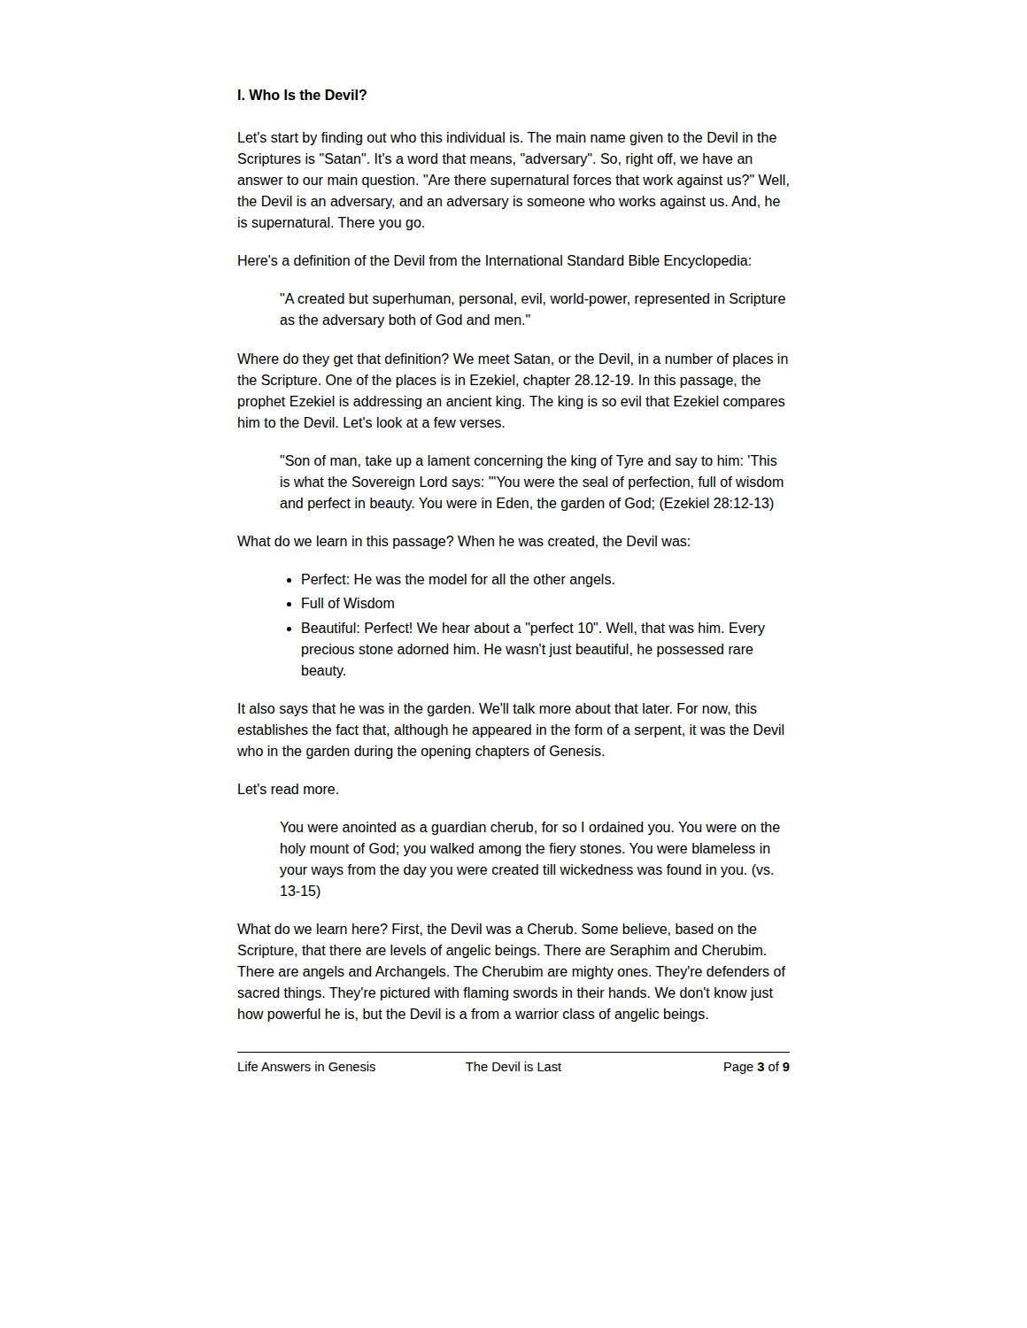I. Who Is the Devil?
Let's start by finding out who this individual is. The main name given to the Devil in the Scriptures is "Satan". It's a word that means, "adversary". So, right off, we have an answer to our main question. "Are there supernatural forces that work against us?" Well, the Devil is an adversary, and an adversary is someone who works against us. And, he is supernatural. There you go.
Here's a definition of the Devil from the International Standard Bible Encyclopedia:
"A created but superhuman, personal, evil, world-power, represented in Scripture as the adversary both of God and men."
Where do they get that definition? We meet Satan, or the Devil, in a number of places in the Scripture. One of the places is in Ezekiel, chapter 28.12-19. In this passage, the prophet Ezekiel is addressing an ancient king. The king is so evil that Ezekiel compares him to the Devil. Let's look at a few verses.
"Son of man, take up a lament concerning the king of Tyre and say to him: 'This is what the Sovereign Lord says: "'You were the seal of perfection, full of wisdom and perfect in beauty. You were in Eden, the garden of God; (Ezekiel 28:12-13)
What do we learn in this passage? When he was created, the Devil was:
Perfect: He was the model for all the other angels.
Full of Wisdom
Beautiful: Perfect! We hear about a "perfect 10". Well, that was him. Every precious stone adorned him. He wasn't just beautiful, he possessed rare beauty.
It also says that he was in the garden. We'll talk more about that later. For now, this establishes the fact that, although he appeared in the form of a serpent, it was the Devil who in the garden during the opening chapters of Genesis.
Let's read more.
You were anointed as a guardian cherub, for so I ordained you. You were on the holy mount of God; you walked among the fiery stones. You were blameless in your ways from the day you were created till wickedness was found in you. (vs. 13-15)
What do we learn here? First, the Devil was a Cherub. Some believe, based on the Scripture, that there are levels of angelic beings. There are Seraphim and Cherubim. There are angels and Archangels. The Cherubim are mighty ones. They're defenders of sacred things. They're pictured with flaming swords in their hands. We don't know just how powerful he is, but the Devil is a from a warrior class of angelic beings.
Life Answers in Genesis The Devil is Last Page 3 of 9